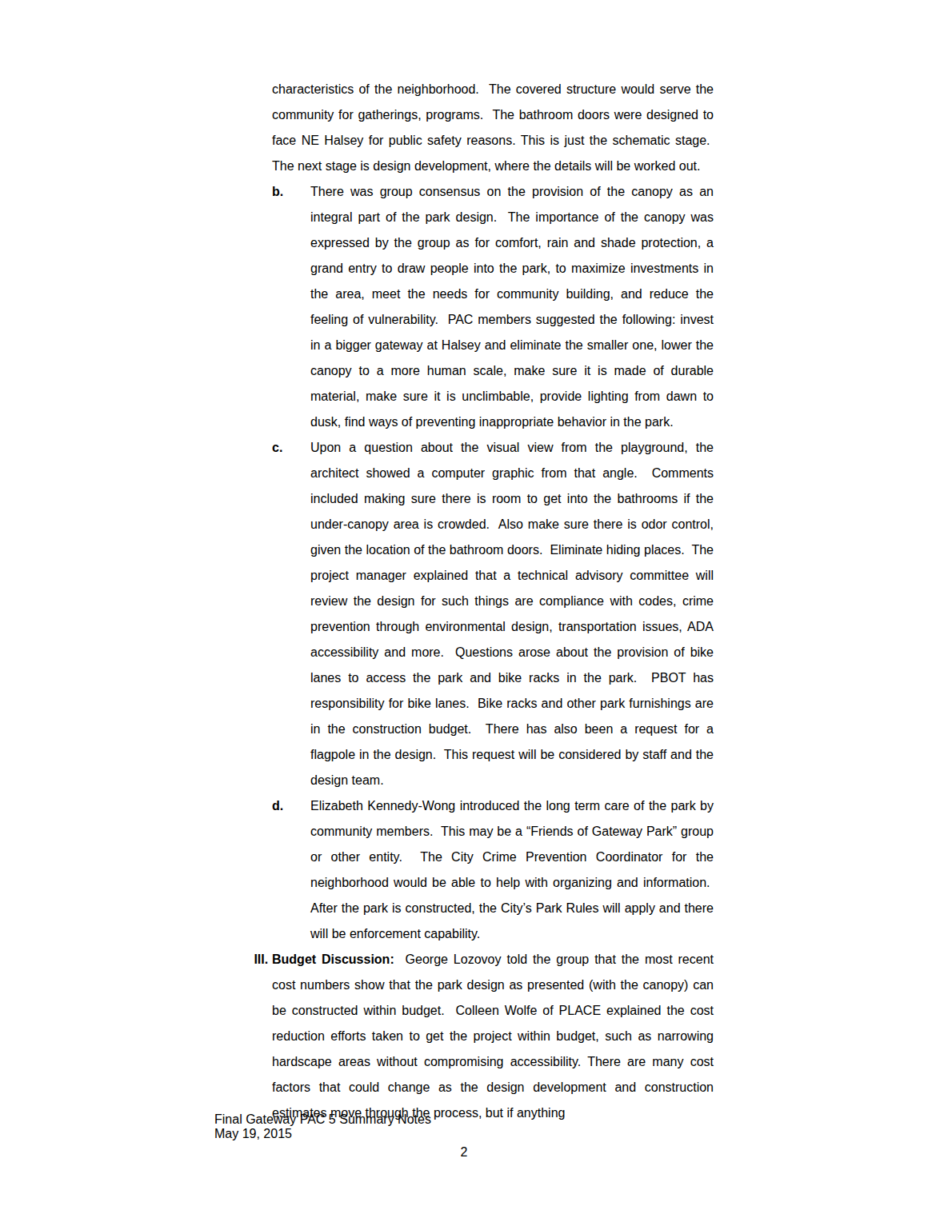characteristics of the neighborhood. The covered structure would serve the community for gatherings, programs. The bathroom doors were designed to face NE Halsey for public safety reasons. This is just the schematic stage. The next stage is design development, where the details will be worked out.
b. There was group consensus on the provision of the canopy as an integral part of the park design. The importance of the canopy was expressed by the group as for comfort, rain and shade protection, a grand entry to draw people into the park, to maximize investments in the area, meet the needs for community building, and reduce the feeling of vulnerability. PAC members suggested the following: invest in a bigger gateway at Halsey and eliminate the smaller one, lower the canopy to a more human scale, make sure it is made of durable material, make sure it is unclimbable, provide lighting from dawn to dusk, find ways of preventing inappropriate behavior in the park.
c. Upon a question about the visual view from the playground, the architect showed a computer graphic from that angle. Comments included making sure there is room to get into the bathrooms if the under-canopy area is crowded. Also make sure there is odor control, given the location of the bathroom doors. Eliminate hiding places. The project manager explained that a technical advisory committee will review the design for such things are compliance with codes, crime prevention through environmental design, transportation issues, ADA accessibility and more. Questions arose about the provision of bike lanes to access the park and bike racks in the park. PBOT has responsibility for bike lanes. Bike racks and other park furnishings are in the construction budget. There has also been a request for a flagpole in the design. This request will be considered by staff and the design team.
d. Elizabeth Kennedy-Wong introduced the long term care of the park by community members. This may be a “Friends of Gateway Park” group or other entity. The City Crime Prevention Coordinator for the neighborhood would be able to help with organizing and information. After the park is constructed, the City’s Park Rules will apply and there will be enforcement capability.
III. Budget Discussion: George Lozovoy told the group that the most recent cost numbers show that the park design as presented (with the canopy) can be constructed within budget. Colleen Wolfe of PLACE explained the cost reduction efforts taken to get the project within budget, such as narrowing hardscape areas without compromising accessibility. There are many cost factors that could change as the design development and construction estimates move through the process, but if anything
Final Gateway PAC 5 Summary Notes
May 19, 2015
2